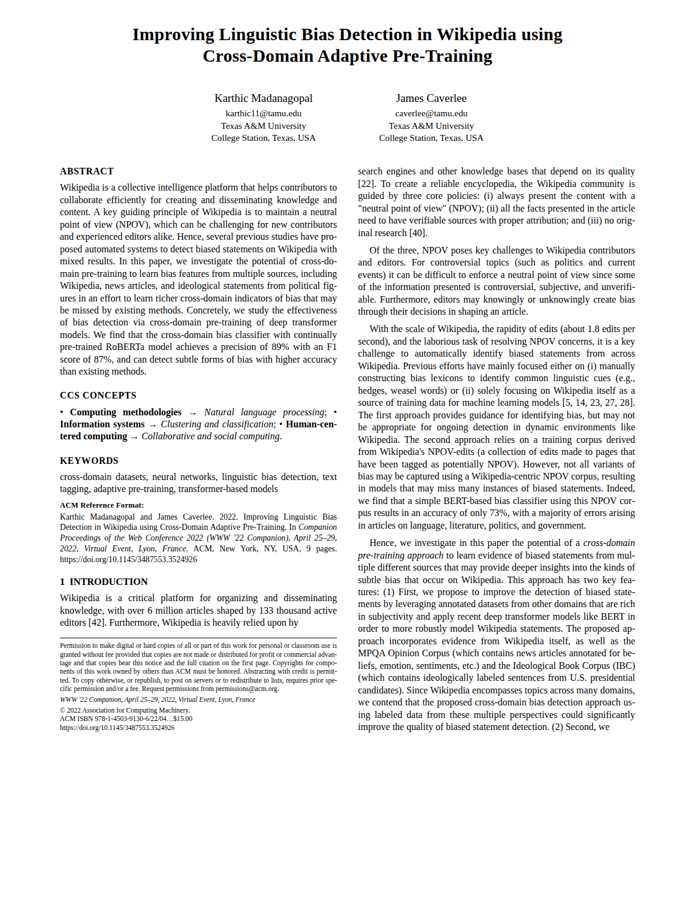Improving Linguistic Bias Detection in Wikipedia using
Cross-Domain Adaptive Pre-Training
Karthic Madanagopal
karthic11@tamu.edu
Texas A&M University
College Station, Texas, USA
James Caverlee
caverlee@tamu.edu
Texas A&M University
College Station, Texas, USA
Abstract
Wikipedia is a collective intelligence platform that helps contributors to collaborate efficiently for creating and disseminating knowledge and content. A key guiding principle of Wikipedia is to maintain a neutral point of view (NPOV), which can be challenging for new contributors and experienced editors alike. Hence, several previous studies have proposed automated systems to detect biased statements on Wikipedia with mixed results. In this paper, we investigate the potential of cross-domain pre-training to learn bias features from multiple sources, including Wikipedia, news articles, and ideological statements from political figures in an effort to learn richer cross-domain indicators of bias that may be missed by existing methods. Concretely, we study the effectiveness of bias detection via cross-domain pre-training of deep transformer models. We find that the cross-domain bias classifier with continually pre-trained RoBERTa model achieves a precision of 89% with an F1 score of 87%, and can detect subtle forms of bias with higher accuracy than existing methods.
CCS Concepts
• Computing methodologies → Natural language processing; • Information systems → Clustering and classification; • Human-centered computing → Collaborative and social computing.
Keywords
cross-domain datasets, neural networks, linguistic bias detection, text tagging, adaptive pre-training, transformer-based models
ACM Reference Format:
Karthic Madanagopal and James Caverlee. 2022. Improving Linguistic Bias Detection in Wikipedia using Cross-Domain Adaptive Pre-Training. In Companion Proceedings of the Web Conference 2022 (WWW '22 Companion), April 25–29, 2022, Virtual Event, Lyon, France. ACM, New York, NY, USA, 9 pages. https://doi.org/10.1145/3487553.3524926
1 Introduction
Wikipedia is a critical platform for organizing and disseminating knowledge, with over 6 million articles shaped by 133 thousand active editors [42]. Furthermore, Wikipedia is heavily relied upon by
Permission to make digital or hard copies of all or part of this work for personal or classroom use is granted without fee provided that copies are not made or distributed for profit or commercial advantage and that copies bear this notice and the full citation on the first page. Copyrights for components of this work owned by others than ACM must be honored. Abstracting with credit is permitted. To copy otherwise, or republish, to post on servers or to redistribute to lists, requires prior specific permission and/or a fee. Request permissions from permissions@acm.org.
WWW '22 Companion, April 25–29, 2022, Virtual Event, Lyon, France
© 2022 Association for Computing Machinery.
ACM ISBN 978-1-4503-9130-6/22/04…$15.00
https://doi.org/10.1145/3487553.3524926
search engines and other knowledge bases that depend on its quality [22]. To create a reliable encyclopedia, the Wikipedia community is guided by three core policies: (i) always present the content with a "neutral point of view" (NPOV); (ii) all the facts presented in the article need to have verifiable sources with proper attribution; and (iii) no original research [40].
Of the three, NPOV poses key challenges to Wikipedia contributors and editors. For controversial topics (such as politics and current events) it can be difficult to enforce a neutral point of view since some of the information presented is controversial, subjective, and unverifiable. Furthermore, editors may knowingly or unknowingly create bias through their decisions in shaping an article.
With the scale of Wikipedia, the rapidity of edits (about 1.8 edits per second), and the laborious task of resolving NPOV concerns, it is a key challenge to automatically identify biased statements from across Wikipedia. Previous efforts have mainly focused either on (i) manually constructing bias lexicons to identify common linguistic cues (e.g., hedges, weasel words) or (ii) solely focusing on Wikipedia itself as a source of training data for machine learning models [5, 14, 23, 27, 28]. The first approach provides guidance for identifying bias, but may not be appropriate for ongoing detection in dynamic environments like Wikipedia. The second approach relies on a training corpus derived from Wikipedia's NPOV-edits (a collection of edits made to pages that have been tagged as potentially NPOV). However, not all variants of bias may be captured using a Wikipedia-centric NPOV corpus, resulting in models that may miss many instances of biased statements. Indeed, we find that a simple BERT-based bias classifier using this NPOV corpus results in an accuracy of only 73%, with a majority of errors arising in articles on language, literature, politics, and government.
Hence, we investigate in this paper the potential of a cross-domain pre-training approach to learn evidence of biased statements from multiple different sources that may provide deeper insights into the kinds of subtle bias that occur on Wikipedia. This approach has two key features: (1) First, we propose to improve the detection of biased statements by leveraging annotated datasets from other domains that are rich in subjectivity and apply recent deep transformer models like BERT in order to more robustly model Wikipedia statements. The proposed approach incorporates evidence from Wikipedia itself, as well as the MPQA Opinion Corpus (which contains news articles annotated for beliefs, emotion, sentiments, etc.) and the Ideological Book Corpus (IBC) (which contains ideologically labeled sentences from U.S. presidential candidates). Since Wikipedia encompasses topics across many domains, we contend that the proposed cross-domain bias detection approach using labeled data from these multiple perspectives could significantly improve the quality of biased statement detection. (2) Second, we